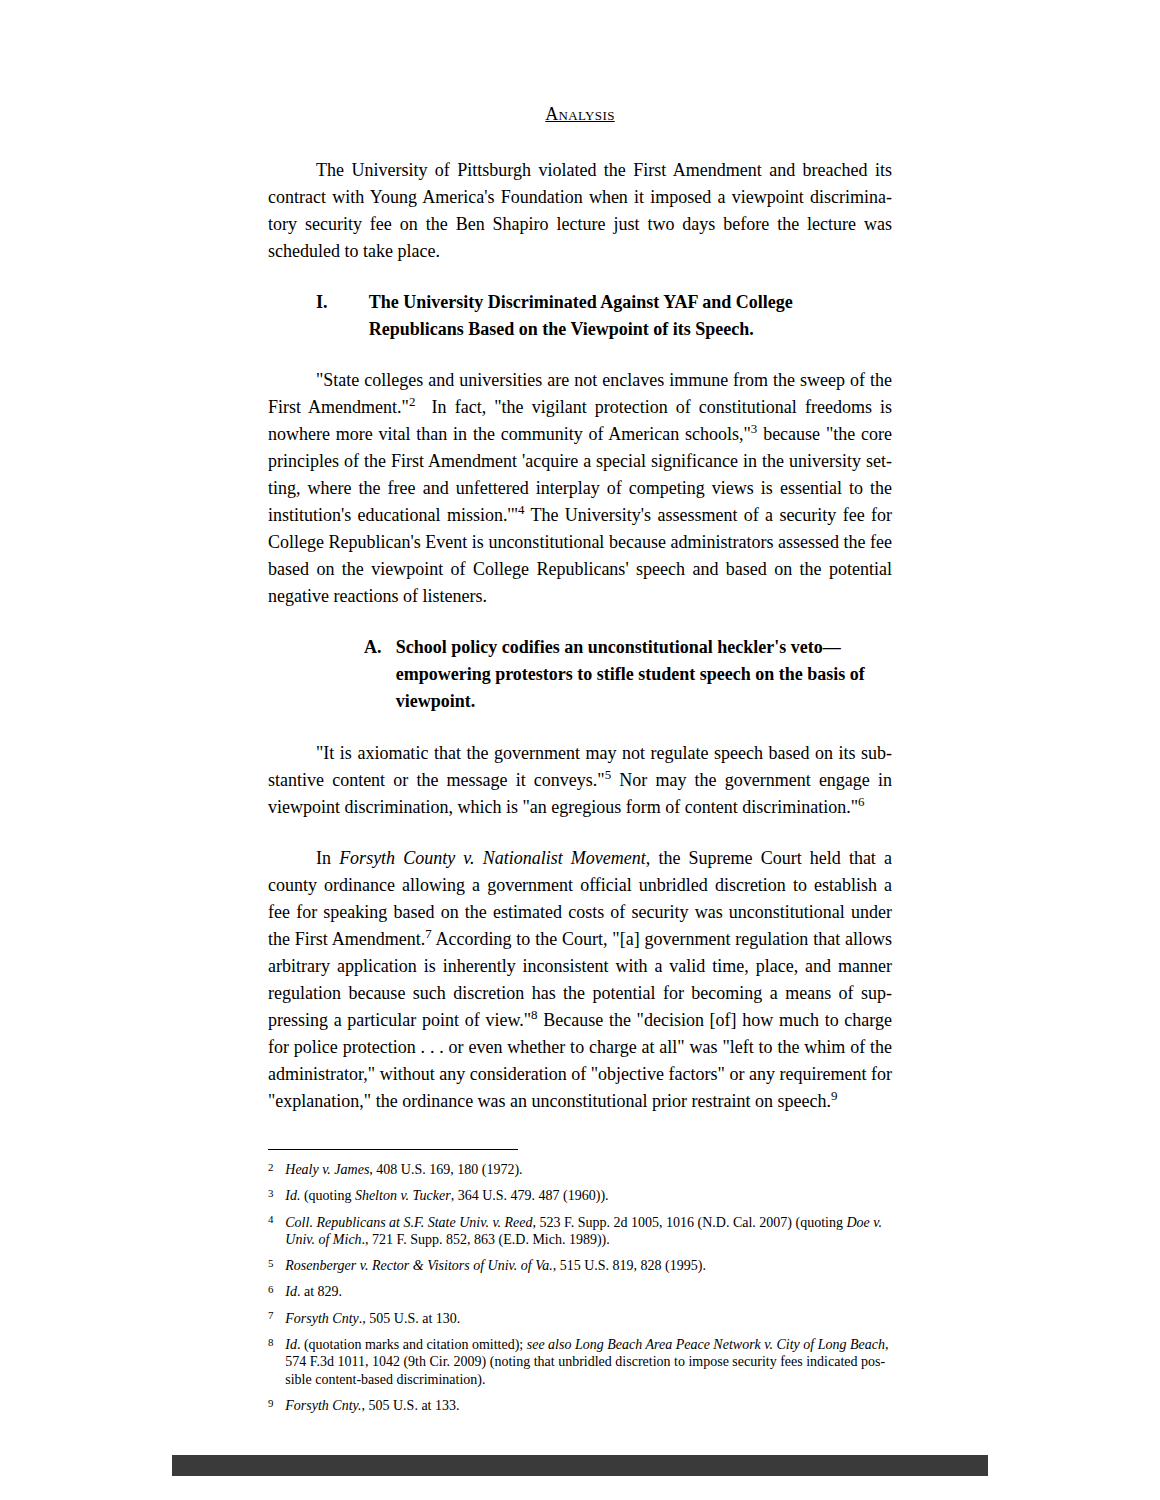Analysis
The University of Pittsburgh violated the First Amendment and breached its contract with Young America's Foundation when it imposed a viewpoint discriminatory security fee on the Ben Shapiro lecture just two days before the lecture was scheduled to take place.
I.
The University Discriminated Against YAF and College Republicans Based on the Viewpoint of its Speech.
"State colleges and universities are not enclaves immune from the sweep of the First Amendment."2 In fact, "the vigilant protection of constitutional freedoms is nowhere more vital than in the community of American schools,"3 because "the core principles of the First Amendment 'acquire a special significance in the university setting, where the free and unfettered interplay of competing views is essential to the institution's educational mission.'"4 The University's assessment of a security fee for College Republican's Event is unconstitutional because administrators assessed the fee based on the viewpoint of College Republicans' speech and based on the potential negative reactions of listeners.
A.
School policy codifies an unconstitutional heckler's veto—empowering protestors to stifle student speech on the basis of viewpoint.
"It is axiomatic that the government may not regulate speech based on its substantive content or the message it conveys."5 Nor may the government engage in viewpoint discrimination, which is "an egregious form of content discrimination."6
In Forsyth County v. Nationalist Movement, the Supreme Court held that a county ordinance allowing a government official unbridled discretion to establish a fee for speaking based on the estimated costs of security was unconstitutional under the First Amendment.7 According to the Court, "[a] government regulation that allows arbitrary application is inherently inconsistent with a valid time, place, and manner regulation because such discretion has the potential for becoming a means of suppressing a particular point of view."8 Because the "decision [of] how much to charge for police protection . . . or even whether to charge at all" was "left to the whim of the administrator," without any consideration of "objective factors" or any requirement for "explanation," the ordinance was an unconstitutional prior restraint on speech.9
2 Healy v. James, 408 U.S. 169, 180 (1972).
3 Id. (quoting Shelton v. Tucker, 364 U.S. 479. 487 (1960)).
4 Coll. Republicans at S.F. State Univ. v. Reed, 523 F. Supp. 2d 1005, 1016 (N.D. Cal. 2007) (quoting Doe v. Univ. of Mich., 721 F. Supp. 852, 863 (E.D. Mich. 1989)).
5 Rosenberger v. Rector & Visitors of Univ. of Va., 515 U.S. 819, 828 (1995).
6 Id. at 829.
7 Forsyth Cnty., 505 U.S. at 130.
8 Id. (quotation marks and citation omitted); see also Long Beach Area Peace Network v. City of Long Beach, 574 F.3d 1011, 1042 (9th Cir. 2009) (noting that unbridled discretion to impose security fees indicated possible content-based discrimination).
9 Forsyth Cnty., 505 U.S. at 133.